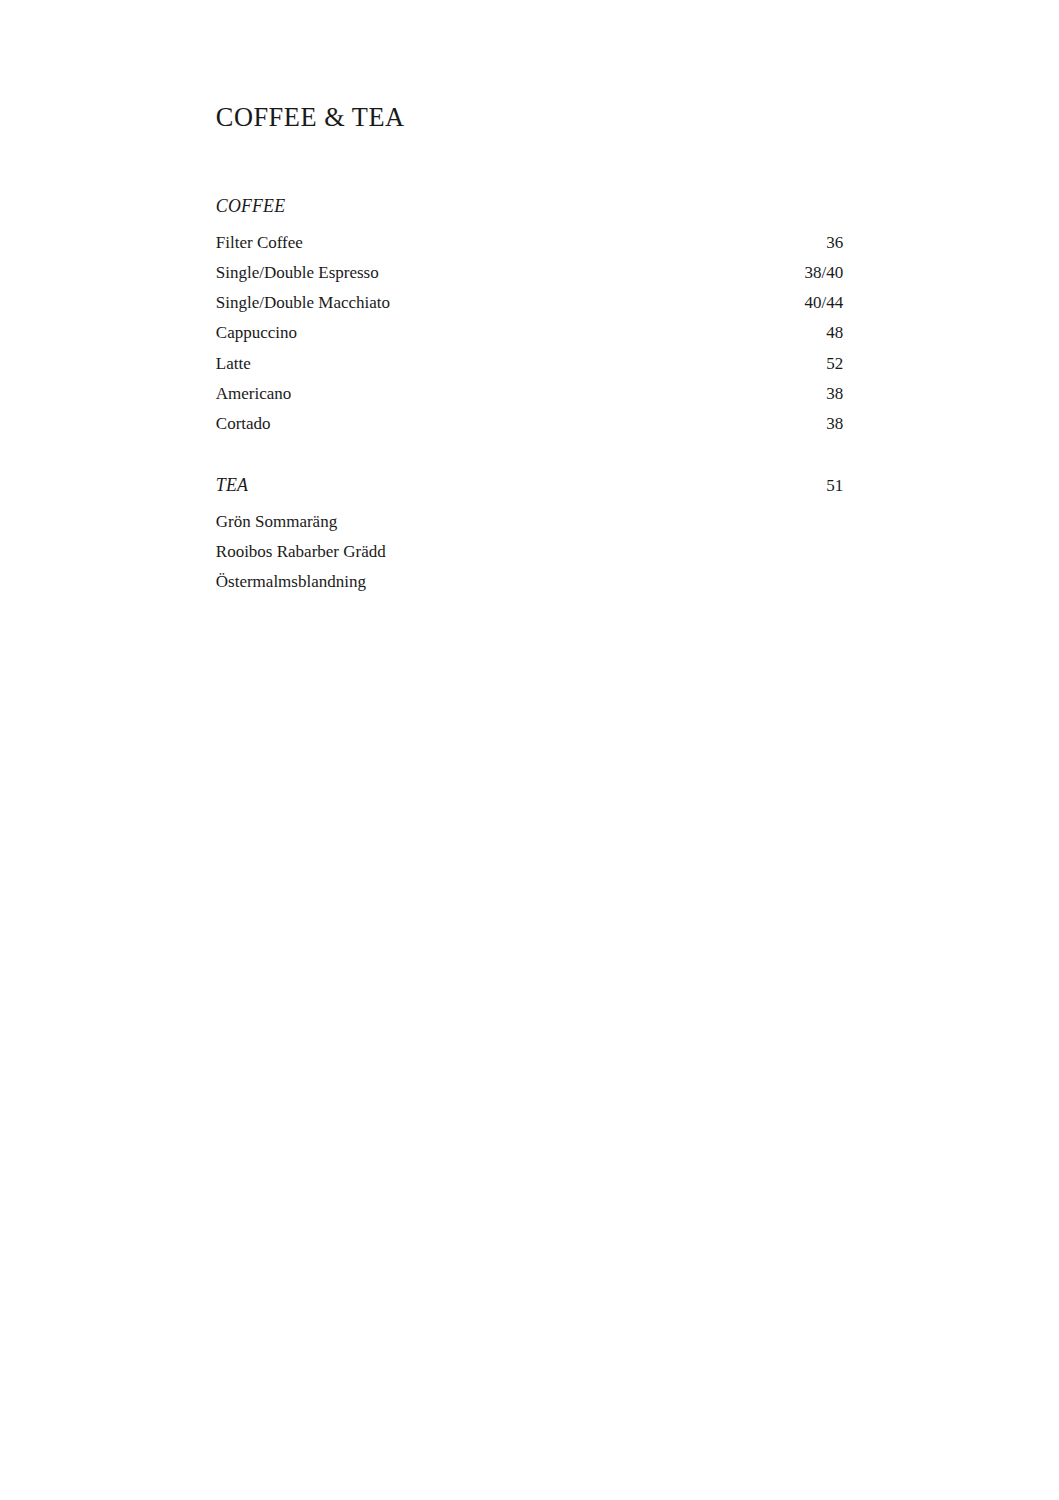COFFEE & TEA
COFFEE
Filter Coffee 36
Single/Double Espresso 38/40
Single/Double Macchiato 40/44
Cappuccino 48
Latte 52
Americano 38
Cortado 38
TEA
51
Grön Sommaräng
Rooibos Rabarber Grädd
Östermalmsblandning